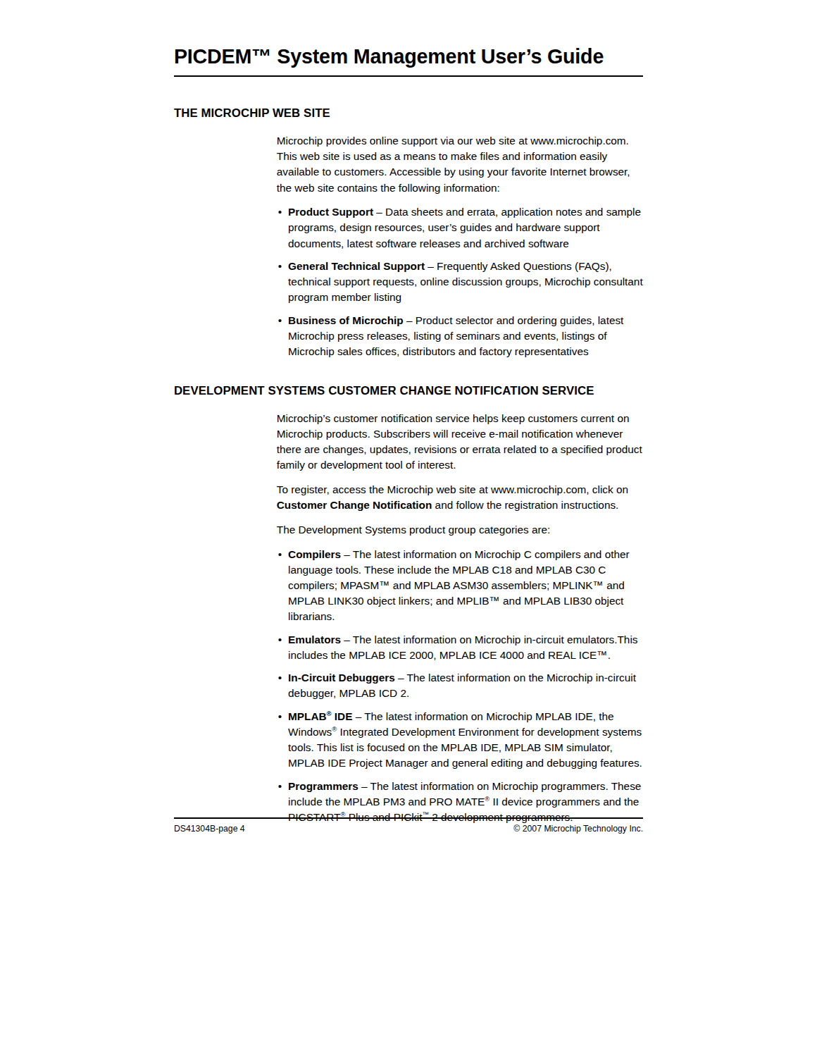PICDEM™ System Management User’s Guide
THE MICROCHIP WEB SITE
Microchip provides online support via our web site at www.microchip.com. This web site is used as a means to make files and information easily available to customers. Accessible by using your favorite Internet browser, the web site contains the following information:
Product Support – Data sheets and errata, application notes and sample programs, design resources, user’s guides and hardware support documents, latest software releases and archived software
General Technical Support – Frequently Asked Questions (FAQs), technical support requests, online discussion groups, Microchip consultant program member listing
Business of Microchip – Product selector and ordering guides, latest Microchip press releases, listing of seminars and events, listings of Microchip sales offices, distributors and factory representatives
DEVELOPMENT SYSTEMS CUSTOMER CHANGE NOTIFICATION SERVICE
Microchip’s customer notification service helps keep customers current on Microchip products. Subscribers will receive e-mail notification whenever there are changes, updates, revisions or errata related to a specified product family or development tool of interest.
To register, access the Microchip web site at www.microchip.com, click on Customer Change Notification and follow the registration instructions.
The Development Systems product group categories are:
Compilers – The latest information on Microchip C compilers and other language tools. These include the MPLAB C18 and MPLAB C30 C compilers; MPASM™ and MPLAB ASM30 assemblers; MPLINK™ and MPLAB LINK30 object linkers; and MPLIB™ and MPLAB LIB30 object librarians.
Emulators – The latest information on Microchip in-circuit emulators.This includes the MPLAB ICE 2000, MPLAB ICE 4000 and REAL ICE™.
In-Circuit Debuggers – The latest information on the Microchip in-circuit debugger, MPLAB ICD 2.
MPLAB® IDE – The latest information on Microchip MPLAB IDE, the Windows® Integrated Development Environment for development systems tools. This list is focused on the MPLAB IDE, MPLAB SIM simulator, MPLAB IDE Project Manager and general editing and debugging features.
Programmers – The latest information on Microchip programmers. These include the MPLAB PM3 and PRO MATE® II device programmers and the PICSTART® Plus and PICkit™ 2 development programmers.
DS41304B-page 4
© 2007 Microchip Technology Inc.